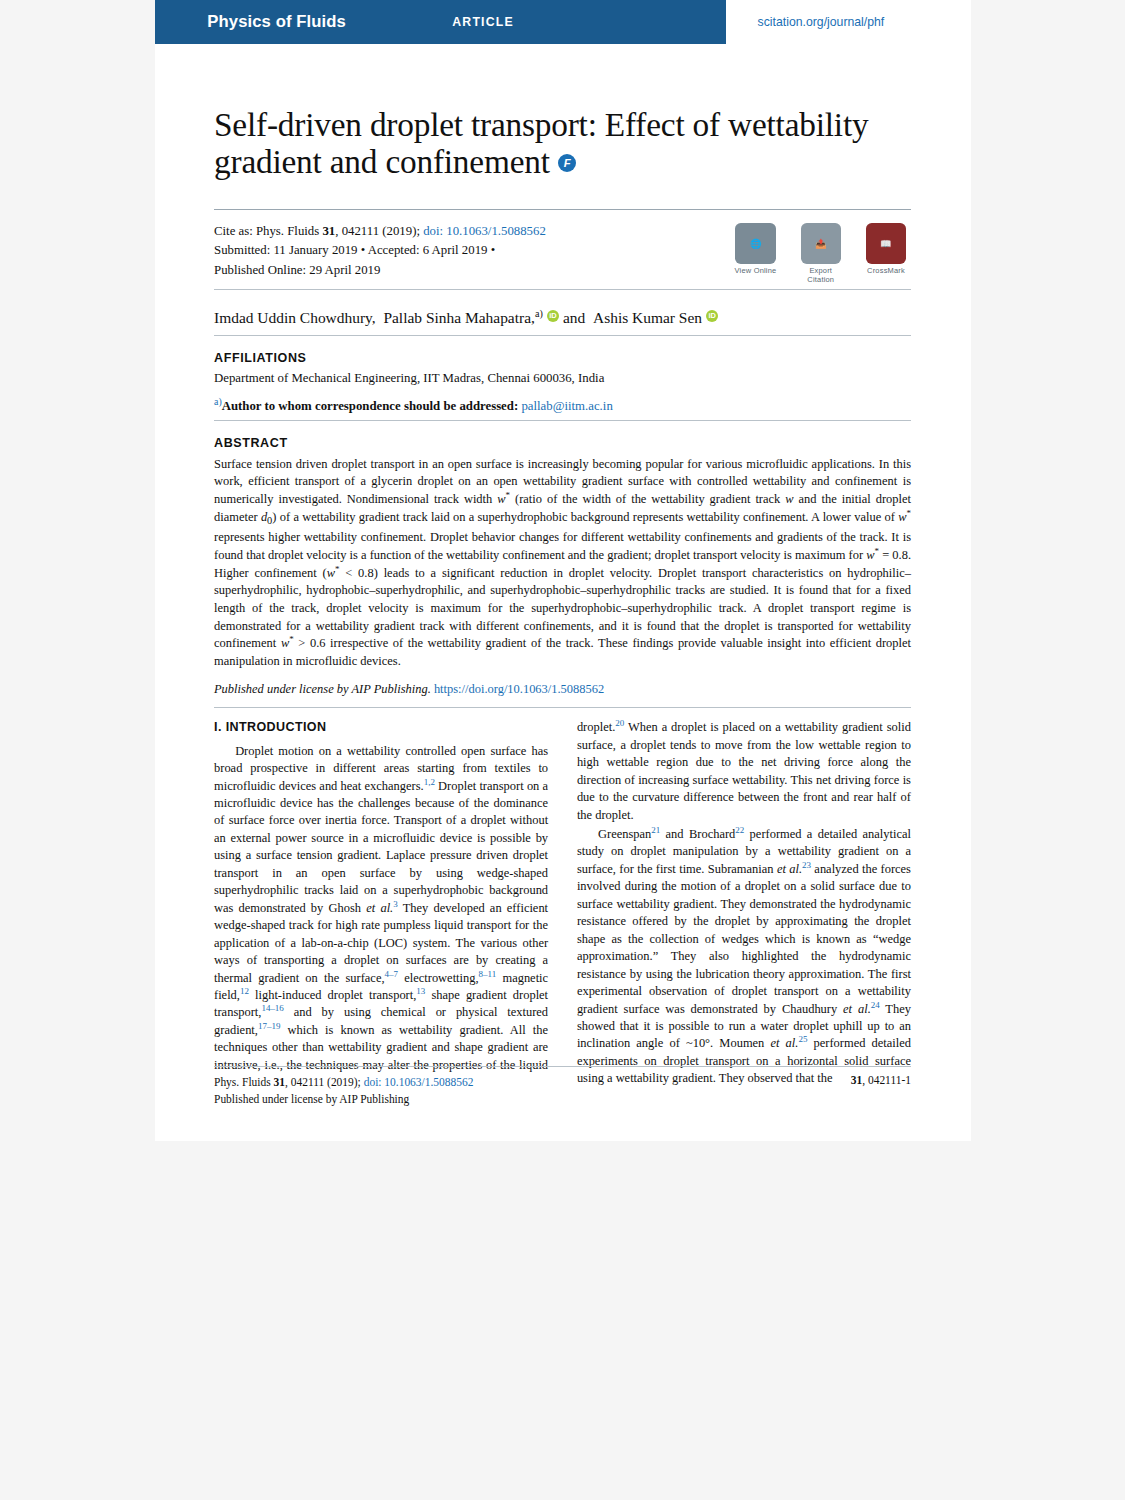Physics of Fluids
ARTICLE
scitation.org/journal/phf
Self-driven droplet transport: Effect of wettability gradient and confinement F
Cite as: Phys. Fluids 31, 042111 (2019); doi: 10.1063/1.5088562
Submitted: 11 January 2019 • Accepted: 6 April 2019 •
Published Online: 29 April 2019
🌐
View Online
📤
Export Citation
📖
CrossMark
Imdad Uddin Chowdhury, Pallab Sinha Mahapatra,a) and Ashis Kumar Sen
AFFILIATIONS
Department of Mechanical Engineering, IIT Madras, Chennai 600036, India
a) Author to whom correspondence should be addressed: pallab@iitm.ac.in
ABSTRACT
Surface tension driven droplet transport in an open surface is increasingly becoming popular for various microfluidic applications. In this work, efficient transport of a glycerin droplet on an open wettability gradient surface with controlled wettability and confinement is numerically investigated. Nondimensional track width w* (ratio of the width of the wettability gradient track w and the initial droplet diameter d0) of a wettability gradient track laid on a superhydrophobic background represents wettability confinement. A lower value of w* represents higher wettability confinement. Droplet behavior changes for different wettability confinements and gradients of the track. It is found that droplet velocity is a function of the wettability confinement and the gradient; droplet transport velocity is maximum for w* = 0.8. Higher confinement (w* < 0.8) leads to a significant reduction in droplet velocity. Droplet transport characteristics on hydrophilic–superhydrophilic, hydrophobic–superhydrophilic, and superhydrophobic–superhydrophilic tracks are studied. It is found that for a fixed length of the track, droplet velocity is maximum for the superhydrophobic–superhydrophilic track. A droplet transport regime is demonstrated for a wettability gradient track with different confinements, and it is found that the droplet is transported for wettability confinement w* > 0.6 irrespective of the wettability gradient of the track. These findings provide valuable insight into efficient droplet manipulation in microfluidic devices.
Published under license by AIP Publishing. https://doi.org/10.1063/1.5088562
I. INTRODUCTION
Droplet motion on a wettability controlled open surface has broad prospective in different areas starting from textiles to microfluidic devices and heat exchangers.1,2 Droplet transport on a microfluidic device has the challenges because of the dominance of surface force over inertia force. Transport of a droplet without an external power source in a microfluidic device is possible by using a surface tension gradient. Laplace pressure driven droplet transport in an open surface by using wedge-shaped superhydrophilic tracks laid on a superhydrophobic background was demonstrated by Ghosh et al.3 They developed an efficient wedge-shaped track for high rate pumpless liquid transport for the application of a lab-on-a-chip (LOC) system. The various other ways of transporting a droplet on surfaces are by creating a thermal gradient on the surface,4–7 electrowetting,8–11 magnetic field,12 light-induced droplet transport,13 shape gradient droplet transport,14–16 and by using chemical or physical textured gradient,17–19 which is known as wettability gradient. All the techniques other than wettability gradient and shape gradient are intrusive, i.e., the techniques may alter the properties of the liquid droplet.20 When a droplet is placed on a wettability gradient solid surface, a droplet tends to move from the low wettable region to high wettable region due to the net driving force along the direction of increasing surface wettability. This net driving force is due to the curvature difference between the front and rear half of the droplet.
Greenspan21 and Brochard22 performed a detailed analytical study on droplet manipulation by a wettability gradient on a surface, for the first time. Subramanian et al.23 analyzed the forces involved during the motion of a droplet on a solid surface due to surface wettability gradient. They demonstrated the hydrodynamic resistance offered by the droplet by approximating the droplet shape as the collection of wedges which is known as “wedge approximation.” They also highlighted the hydrodynamic resistance by using the lubrication theory approximation. The first experimental observation of droplet transport on a wettability gradient surface was demonstrated by Chaudhury et al.24 They showed that it is possible to run a water droplet uphill up to an inclination angle of ~10°. Moumen et al.25 performed detailed experiments on droplet transport on a horizontal solid surface using a wettability gradient. They observed that the
Phys. Fluids 31, 042111 (2019); doi: 10.1063/1.5088562
Published under license by AIP Publishing
31, 042111-1